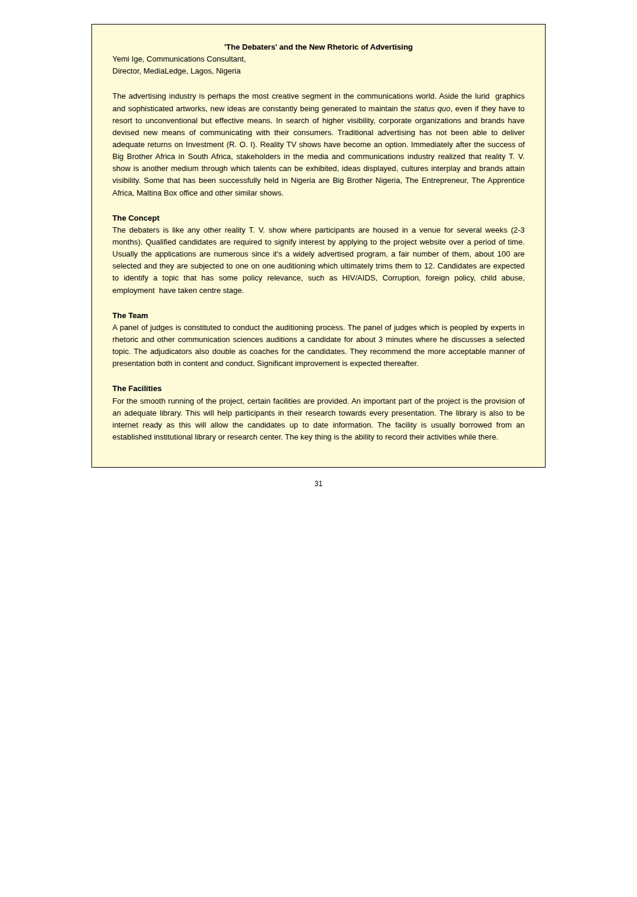'The Debaters' and the New Rhetoric of Advertising
Yemi Ige, Communications Consultant,
Director, MediaLedge, Lagos, Nigeria
The advertising industry is perhaps the most creative segment in the communications world. Aside the lurid graphics and sophisticated artworks, new ideas are constantly being generated to maintain the status quo, even if they have to resort to unconventional but effective means. In search of higher visibility, corporate organizations and brands have devised new means of communicating with their consumers. Traditional advertising has not been able to deliver adequate returns on Investment (R. O. I). Reality TV shows have become an option. Immediately after the success of Big Brother Africa in South Africa, stakeholders in the media and communications industry realized that reality T. V. show is another medium through which talents can be exhibited, ideas displayed, cultures interplay and brands attain visibility. Some that has been successfully held in Nigeria are Big Brother Nigeria, The Entrepreneur, The Apprentice Africa, Maltina Box office and other similar shows.
The Concept
The debaters is like any other reality T. V. show where participants are housed in a venue for several weeks (2-3 months). Qualified candidates are required to signify interest by applying to the project website over a period of time. Usually the applications are numerous since it's a widely advertised program, a fair number of them, about 100 are selected and they are subjected to one on one auditioning which ultimately trims them to 12. Candidates are expected to identify a topic that has some policy relevance, such as HIV/AIDS, Corruption, foreign policy, child abuse, employment have taken centre stage.
The Team
A panel of judges is constituted to conduct the auditioning process. The panel of judges which is peopled by experts in rhetoric and other communication sciences auditions a candidate for about 3 minutes where he discusses a selected topic. The adjudicators also double as coaches for the candidates. They recommend the more acceptable manner of presentation both in content and conduct. Significant improvement is expected thereafter.
The Facilities
For the smooth running of the project, certain facilities are provided. An important part of the project is the provision of an adequate library. This will help participants in their research towards every presentation. The library is also to be internet ready as this will allow the candidates up to date information. The facility is usually borrowed from an established institutional library or research center. The key thing is the ability to record their activities while there.
31